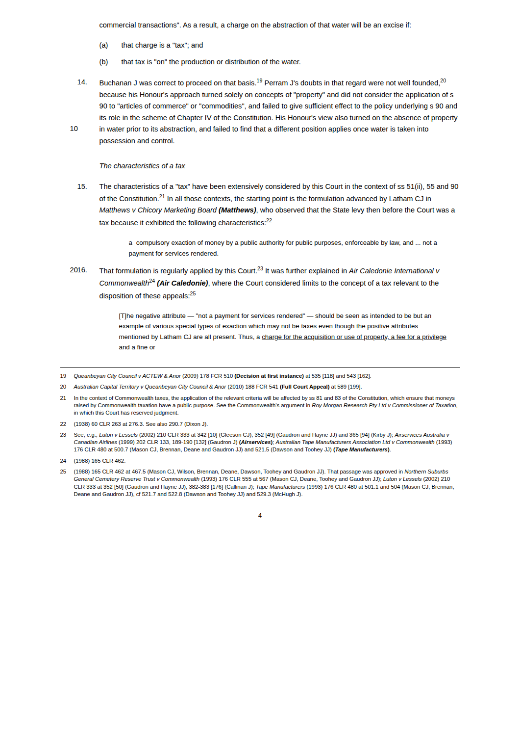commercial transactions". As a result, a charge on the abstraction of that water will be an excise if:
(a) that charge is a "tax"; and
(b) that tax is "on" the production or distribution of the water.
14.
Buchanan J was correct to proceed on that basis.19 Perram J's doubts in that regard were not well founded,20 because his Honour's approach turned solely on concepts of "property" and did not consider the application of s 90 to "articles of commerce" or "commodities", and failed to give sufficient effect to the policy underlying s 90 and its role in the scheme of Chapter IV of the Constitution. His Honour's view also turned on the absence of property in water prior to its abstraction, and failed to find that a different position applies once water is taken into possession and control.
10
The characteristics of a tax
15.
The characteristics of a "tax" have been extensively considered by this Court in the context of ss 51(ii), 55 and 90 of the Constitution.21 In all those contexts, the starting point is the formulation advanced by Latham CJ in Matthews v Chicory Marketing Board (Matthews), who observed that the State levy then before the Court was a tax because it exhibited the following characteristics:22
a compulsory exaction of money by a public authority for public purposes, enforceable by law, and ... not a payment for services rendered.
16.
That formulation is regularly applied by this Court.23 It was further explained in Air Caledonie International v Commonwealth24 (Air Caledonie), where the Court considered limits to the concept of a tax relevant to the disposition of these appeals:25
20
[T]he negative attribute — "not a payment for services rendered" — should be seen as intended to be but an example of various special types of exaction which may not be taxes even though the positive attributes mentioned by Latham CJ are all present. Thus, a charge for the acquisition or use of property, a fee for a privilege and a fine or
19 Queanbeyan City Council v ACTEW & Anor (2009) 178 FCR 510 (Decision at first instance) at 535 [118] and 543 [162].
20 Australian Capital Territory v Queanbeyan City Council & Anor (2010) 188 FCR 541 (Full Court Appeal) at 589 [199].
21 In the context of Commonwealth taxes, the application of the relevant criteria will be affected by ss 81 and 83 of the Constitution, which ensure that moneys raised by Commonwealth taxation have a public purpose. See the Commonwealth's argument in Roy Morgan Research Pty Ltd v Commissioner of Taxation, in which this Court has reserved judgment.
22 (1938) 60 CLR 263 at 276.3. See also 290.7 (Dixon J).
23 See, e.g., Luton v Lessels (2002) 210 CLR 333 at 342 [10] (Gleeson CJ), 352 [49] (Gaudron and Hayne JJ) and 365 [94] (Kirby J); Airservices Australia v Canadian Airlines (1999) 202 CLR 133, 189-190 [132] (Gaudron J) (Airservices); Australian Tape Manufacturers Association Ltd v Commonwealth (1993) 176 CLR 480 at 500.7 (Mason CJ, Brennan, Deane and Gaudron JJ) and 521.5 (Dawson and Toohey JJ) (Tape Manufacturers).
24 (1988) 165 CLR 462.
25 (1988) 165 CLR 462 at 467.5 (Mason CJ, Wilson, Brennan, Deane, Dawson, Toohey and Gaudron JJ). That passage was approved in Northern Suburbs General Cemetery Reserve Trust v Commonwealth (1993) 176 CLR 555 at 567 (Mason CJ, Deane, Toohey and Gaudron JJ); Luton v Lessels (2002) 210 CLR 333 at 352 [50] (Gaudron and Hayne JJ), 382-383 [176] (Callinan J); Tape Manufacturers (1993) 176 CLR 480 at 501.1 and 504 (Mason CJ, Brennan, Deane and Gaudron JJ), cf 521.7 and 522.8 (Dawson and Toohey JJ) and 529.3 (McHugh J).
4